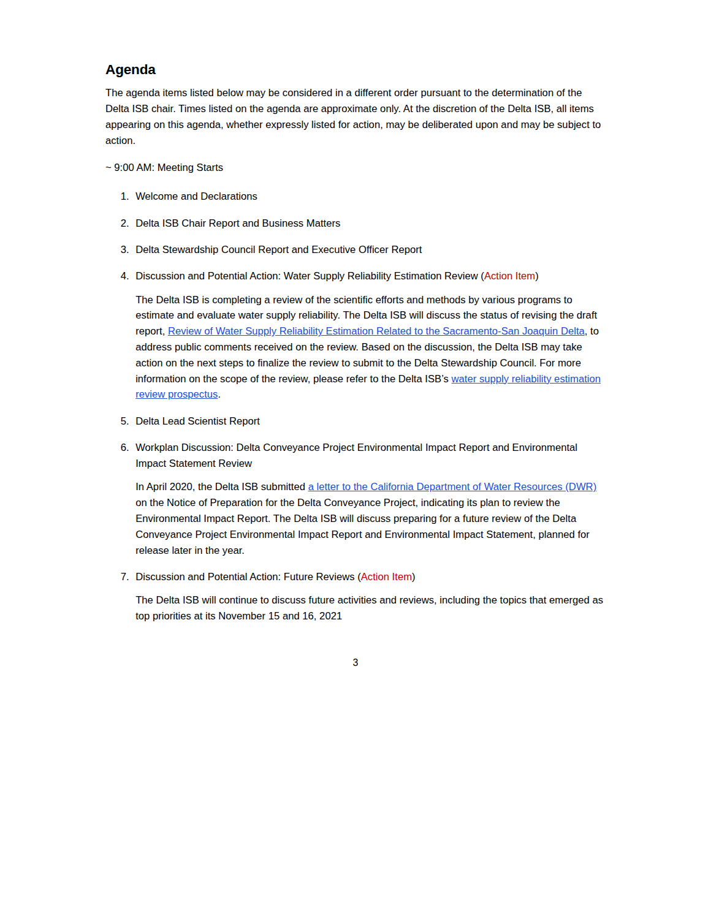Agenda
The agenda items listed below may be considered in a different order pursuant to the determination of the Delta ISB chair. Times listed on the agenda are approximate only. At the discretion of the Delta ISB, all items appearing on this agenda, whether expressly listed for action, may be deliberated upon and may be subject to action.
~ 9:00 AM: Meeting Starts
Welcome and Declarations
Delta ISB Chair Report and Business Matters
Delta Stewardship Council Report and Executive Officer Report
Discussion and Potential Action: Water Supply Reliability Estimation Review (Action Item)
The Delta ISB is completing a review of the scientific efforts and methods by various programs to estimate and evaluate water supply reliability. The Delta ISB will discuss the status of revising the draft report, Review of Water Supply Reliability Estimation Related to the Sacramento-San Joaquin Delta, to address public comments received on the review. Based on the discussion, the Delta ISB may take action on the next steps to finalize the review to submit to the Delta Stewardship Council. For more information on the scope of the review, please refer to the Delta ISB’s water supply reliability estimation review prospectus.
Delta Lead Scientist Report
Workplan Discussion: Delta Conveyance Project Environmental Impact Report and Environmental Impact Statement Review
In April 2020, the Delta ISB submitted a letter to the California Department of Water Resources (DWR) on the Notice of Preparation for the Delta Conveyance Project, indicating its plan to review the Environmental Impact Report. The Delta ISB will discuss preparing for a future review of the Delta Conveyance Project Environmental Impact Report and Environmental Impact Statement, planned for release later in the year.
Discussion and Potential Action: Future Reviews (Action Item)
The Delta ISB will continue to discuss future activities and reviews, including the topics that emerged as top priorities at its November 15 and 16, 2021
3